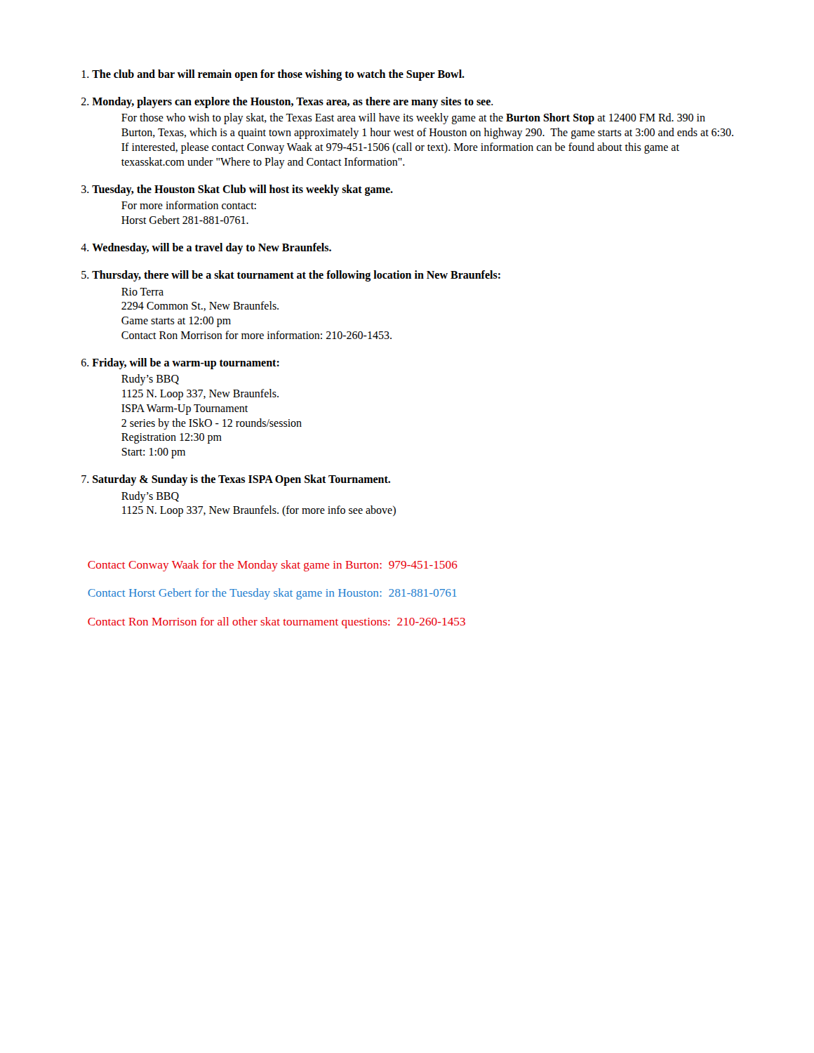The club and bar will remain open for those wishing to watch the Super Bowl.
Monday, players can explore the Houston, Texas area, as there are many sites to see.
For those who wish to play skat, the Texas East area will have its weekly game at the Burton Short Stop at 12400 FM Rd. 390 in Burton, Texas, which is a quaint town approximately 1 hour west of Houston on highway 290. The game starts at 3:00 and ends at 6:30. If interested, please contact Conway Waak at 979-451-1506 (call or text). More information can be found about this game at texasskat.com under "Where to Play and Contact Information".
Tuesday, the Houston Skat Club will host its weekly skat game.
For more information contact:
Horst Gebert 281-881-0761.
Wednesday, will be a travel day to New Braunfels.
Thursday, there will be a skat tournament at the following location in New Braunfels:
Rio Terra
2294 Common St., New Braunfels.
Game starts at 12:00 pm
Contact Ron Morrison for more information: 210-260-1453.
Friday, will be a warm-up tournament:
Rudy’s BBQ
1125 N. Loop 337, New Braunfels.
ISPA Warm-Up Tournament
2 series by the ISkO - 12 rounds/session
Registration 12:30 pm
Start: 1:00 pm
Saturday & Sunday is the Texas ISPA Open Skat Tournament.
Rudy’s BBQ
1125 N. Loop 337, New Braunfels. (for more info see above)
Contact Conway Waak for the Monday skat game in Burton: 979-451-1506
Contact Horst Gebert for the Tuesday skat game in Houston: 281-881-0761
Contact Ron Morrison for all other skat tournament questions: 210-260-1453